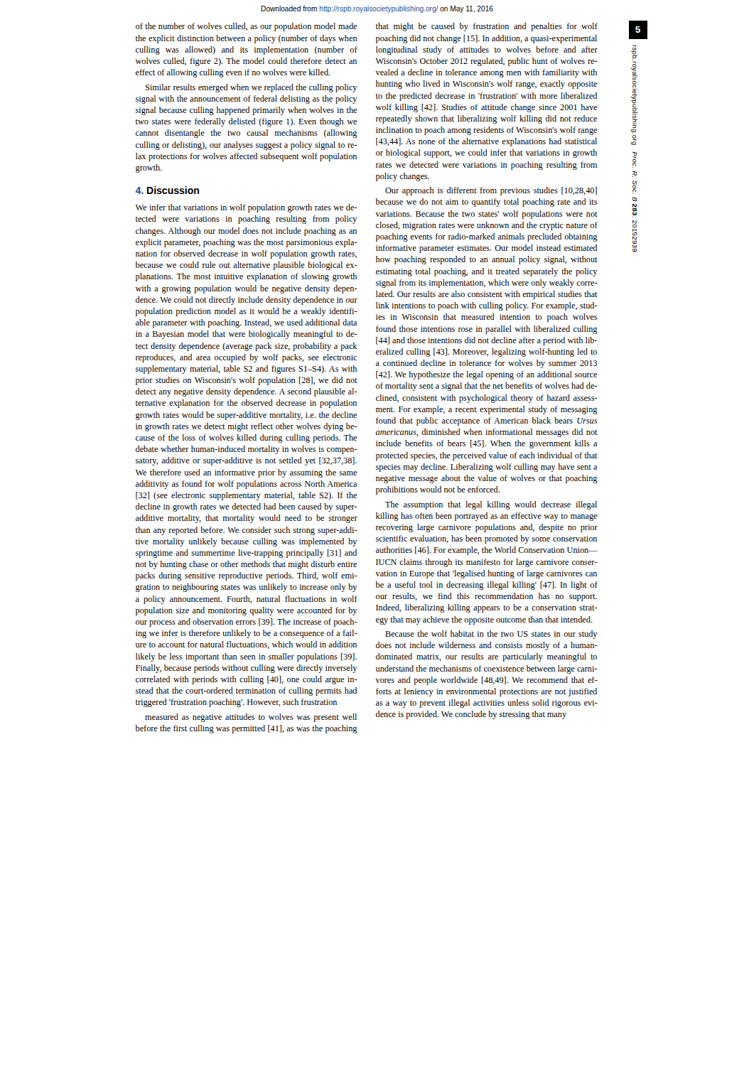Downloaded from http://rspb.royalsocietypublishing.org/ on May 11, 2016
5
rspb.royalsocietypublishing.org Proc. R. Soc. B 283: 20152939
of the number of wolves culled, as our population model made the explicit distinction between a policy (number of days when culling was allowed) and its implementation (number of wolves culled, figure 2). The model could therefore detect an effect of allowing culling even if no wolves were killed.
Similar results emerged when we replaced the culling policy signal with the announcement of federal delisting as the policy signal because culling happened primarily when wolves in the two states were federally delisted (figure 1). Even though we cannot disentangle the two causal mechanisms (allowing culling or delisting), our analyses suggest a policy signal to relax protections for wolves affected subsequent wolf population growth.
4. Discussion
We infer that variations in wolf population growth rates we detected were variations in poaching resulting from policy changes. Although our model does not include poaching as an explicit parameter, poaching was the most parsimonious explanation for observed decrease in wolf population growth rates, because we could rule out alternative plausible biological explanations. The most intuitive explanation of slowing growth with a growing population would be negative density dependence. We could not directly include density dependence in our population prediction model as it would be a weakly identifiable parameter with poaching. Instead, we used additional data in a Bayesian model that were biologically meaningful to detect density dependence (average pack size, probability a pack reproduces, and area occupied by wolf packs, see electronic supplementary material, table S2 and figures S1–S4). As with prior studies on Wisconsin's wolf population [28], we did not detect any negative density dependence. A second plausible alternative explanation for the observed decrease in population growth rates would be super-additive mortality, i.e. the decline in growth rates we detect might reflect other wolves dying because of the loss of wolves killed during culling periods. The debate whether human-induced mortality in wolves is compensatory, additive or super-additive is not settled yet [32,37,38]. We therefore used an informative prior by assuming the same additivity as found for wolf populations across North America [32] (see electronic supplementary material, table S2). If the decline in growth rates we detected had been caused by super-additive mortality, that mortality would need to be stronger than any reported before. We consider such strong super-additive mortality unlikely because culling was implemented by springtime and summertime live-trapping principally [31] and not by hunting chase or other methods that might disturb entire packs during sensitive reproductive periods. Third, wolf emigration to neighbouring states was unlikely to increase only by a policy announcement. Fourth, natural fluctuations in wolf population size and monitoring quality were accounted for by our process and observation errors [39]. The increase of poaching we infer is therefore unlikely to be a consequence of a failure to account for natural fluctuations, which would in addition likely be less important than seen in smaller populations [39]. Finally, because periods without culling were directly inversely correlated with periods with culling [40], one could argue instead that the court-ordered termination of culling permits had triggered 'frustration poaching'. However, such frustration
measured as negative attitudes to wolves was present well before the first culling was permitted [41], as was the poaching that might be caused by frustration and penalties for wolf poaching did not change [15]. In addition, a quasi-experimental longitudinal study of attitudes to wolves before and after Wisconsin's October 2012 regulated, public hunt of wolves revealed a decline in tolerance among men with familiarity with hunting who lived in Wisconsin's wolf range, exactly opposite to the predicted decrease in 'frustration' with more liberalized wolf killing [42]. Studies of attitude change since 2001 have repeatedly shown that liberalizing wolf killing did not reduce inclination to poach among residents of Wisconsin's wolf range [43,44]. As none of the alternative explanations had statistical or biological support, we could infer that variations in growth rates we detected were variations in poaching resulting from policy changes.
Our approach is different from previous studies [10,28,40] because we do not aim to quantify total poaching rate and its variations. Because the two states' wolf populations were not closed, migration rates were unknown and the cryptic nature of poaching events for radio-marked animals precluded obtaining informative parameter estimates. Our model instead estimated how poaching responded to an annual policy signal, without estimating total poaching, and it treated separately the policy signal from its implementation, which were only weakly correlated. Our results are also consistent with empirical studies that link intentions to poach with culling policy. For example, studies in Wisconsin that measured intention to poach wolves found those intentions rose in parallel with liberalized culling [44] and those intentions did not decline after a period with liberalized culling [43]. Moreover, legalizing wolf-hunting led to a continued decline in tolerance for wolves by summer 2013 [42]. We hypothesize the legal opening of an additional source of mortality sent a signal that the net benefits of wolves had declined, consistent with psychological theory of hazard assessment. For example, a recent experimental study of messaging found that public acceptance of American black bears Ursus americanus, diminished when informational messages did not include benefits of bears [45]. When the government kills a protected species, the perceived value of each individual of that species may decline. Liberalizing wolf culling may have sent a negative message about the value of wolves or that poaching prohibitions would not be enforced.
The assumption that legal killing would decrease illegal killing has often been portrayed as an effective way to manage recovering large carnivore populations and, despite no prior scientific evaluation, has been promoted by some conservation authorities [46]. For example, the World Conservation Union—IUCN claims through its manifesto for large carnivore conservation in Europe that 'legalised hunting of large carnivores can be a useful tool in decreasing illegal killing' [47]. In light of our results, we find this recommendation has no support. Indeed, liberalizing killing appears to be a conservation strategy that may achieve the opposite outcome than that intended.
Because the wolf habitat in the two US states in our study does not include wilderness and consists mostly of a human-dominated matrix, our results are particularly meaningful to understand the mechanisms of coexistence between large carnivores and people worldwide [48,49]. We recommend that efforts at leniency in environmental protections are not justified as a way to prevent illegal activities unless solid rigorous evidence is provided. We conclude by stressing that many